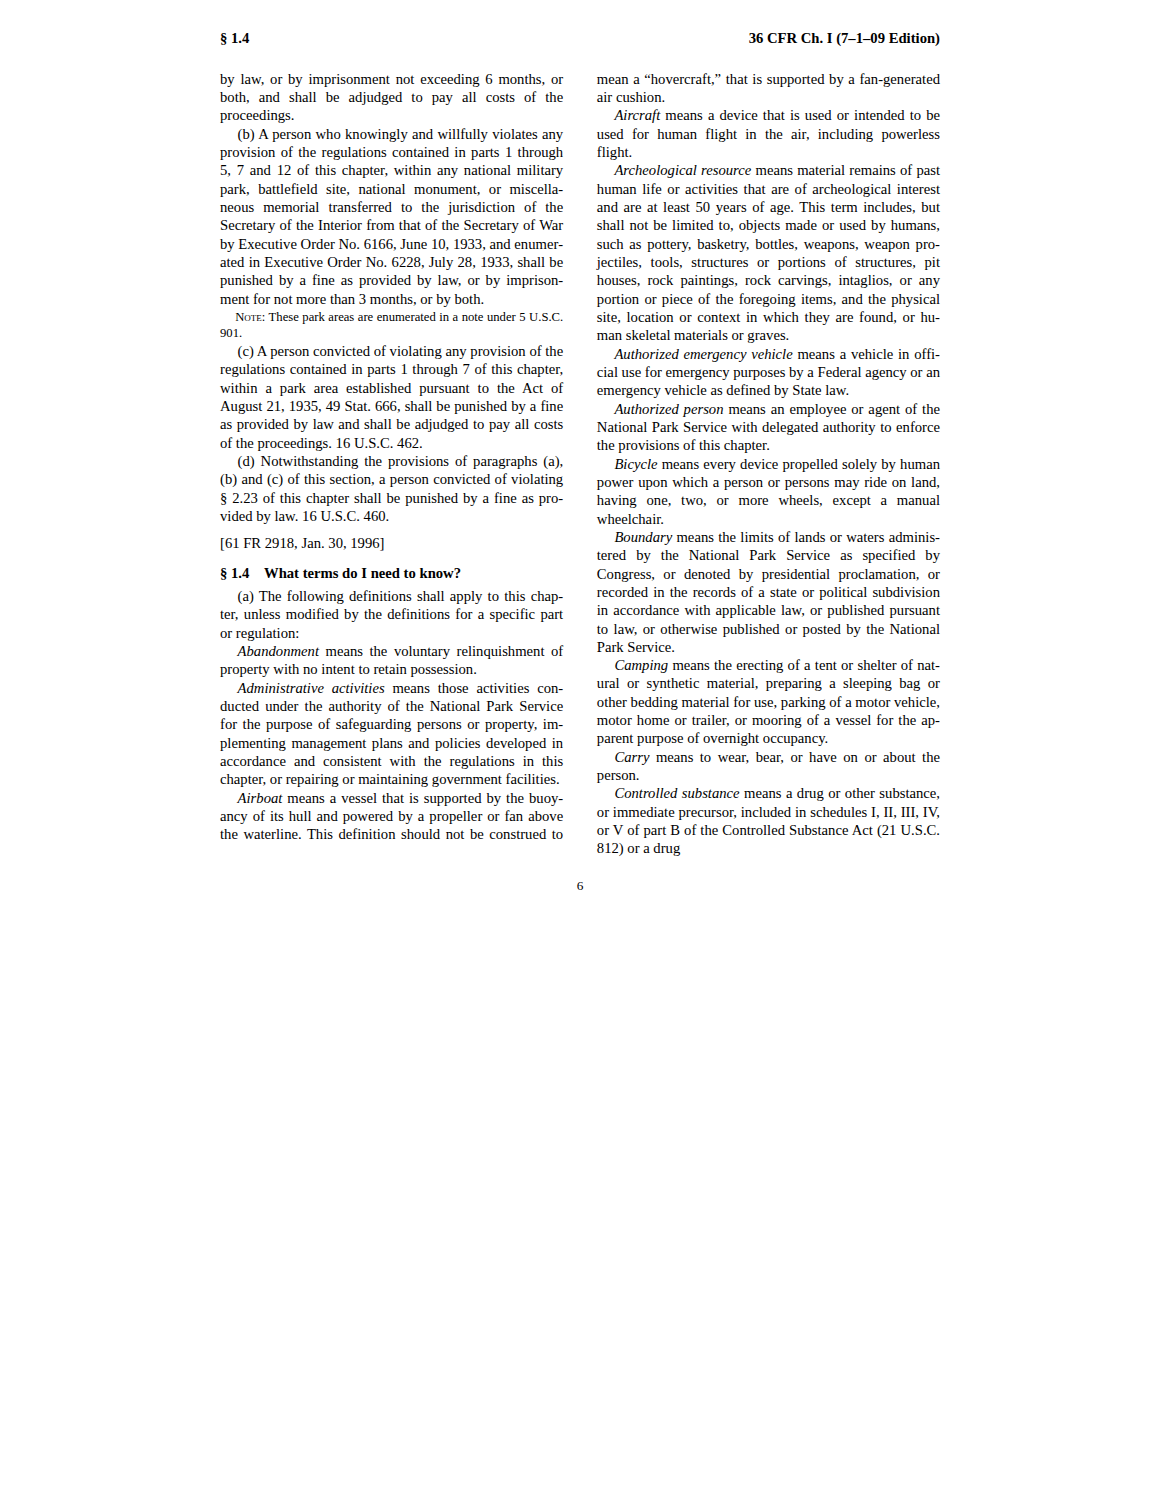§ 1.4 36 CFR Ch. I (7–1–09 Edition)
by law, or by imprisonment not exceeding 6 months, or both, and shall be adjudged to pay all costs of the proceedings.
(b) A person who knowingly and willfully violates any provision of the regulations contained in parts 1 through 5, 7 and 12 of this chapter, within any national military park, battlefield site, national monument, or miscellaneous memorial transferred to the jurisdiction of the Secretary of the Interior from that of the Secretary of War by Executive Order No. 6166, June 10, 1933, and enumerated in Executive Order No. 6228, July 28, 1933, shall be punished by a fine as provided by law, or by imprisonment for not more than 3 months, or by both.
Note: These park areas are enumerated in a note under 5 U.S.C. 901.
(c) A person convicted of violating any provision of the regulations contained in parts 1 through 7 of this chapter, within a park area established pursuant to the Act of August 21, 1935, 49 Stat. 666, shall be punished by a fine as provided by law and shall be adjudged to pay all costs of the proceedings. 16 U.S.C. 462.
(d) Notwithstanding the provisions of paragraphs (a), (b) and (c) of this section, a person convicted of violating § 2.23 of this chapter shall be punished by a fine as provided by law. 16 U.S.C. 460.
[61 FR 2918, Jan. 30, 1996]
§ 1.4 What terms do I need to know?
(a) The following definitions shall apply to this chapter, unless modified by the definitions for a specific part or regulation:
Abandonment means the voluntary relinquishment of property with no intent to retain possession.
Administrative activities means those activities conducted under the authority of the National Park Service for the purpose of safeguarding persons or property, implementing management plans and policies developed in accordance and consistent with the regulations in this chapter, or repairing or maintaining government facilities.
Airboat means a vessel that is supported by the buoyancy of its hull and powered by a propeller or fan above the waterline. This definition should not be construed to mean a “hovercraft,” that is supported by a fan-generated air cushion.
Aircraft means a device that is used or intended to be used for human flight in the air, including powerless flight.
Archeological resource means material remains of past human life or activities that are of archeological interest and are at least 50 years of age. This term includes, but shall not be limited to, objects made or used by humans, such as pottery, basketry, bottles, weapons, weapon projectiles, tools, structures or portions of structures, pit houses, rock paintings, rock carvings, intaglios, or any portion or piece of the foregoing items, and the physical site, location or context in which they are found, or human skeletal materials or graves.
Authorized emergency vehicle means a vehicle in official use for emergency purposes by a Federal agency or an emergency vehicle as defined by State law.
Authorized person means an employee or agent of the National Park Service with delegated authority to enforce the provisions of this chapter.
Bicycle means every device propelled solely by human power upon which a person or persons may ride on land, having one, two, or more wheels, except a manual wheelchair.
Boundary means the limits of lands or waters administered by the National Park Service as specified by Congress, or denoted by presidential proclamation, or recorded in the records of a state or political subdivision in accordance with applicable law, or published pursuant to law, or otherwise published or posted by the National Park Service.
Camping means the erecting of a tent or shelter of natural or synthetic material, preparing a sleeping bag or other bedding material for use, parking of a motor vehicle, motor home or trailer, or mooring of a vessel for the apparent purpose of overnight occupancy.
Carry means to wear, bear, or have on or about the person.
Controlled substance means a drug or other substance, or immediate precursor, included in schedules I, II, III, IV, or V of part B of the Controlled Substance Act (21 U.S.C. 812) or a drug
6